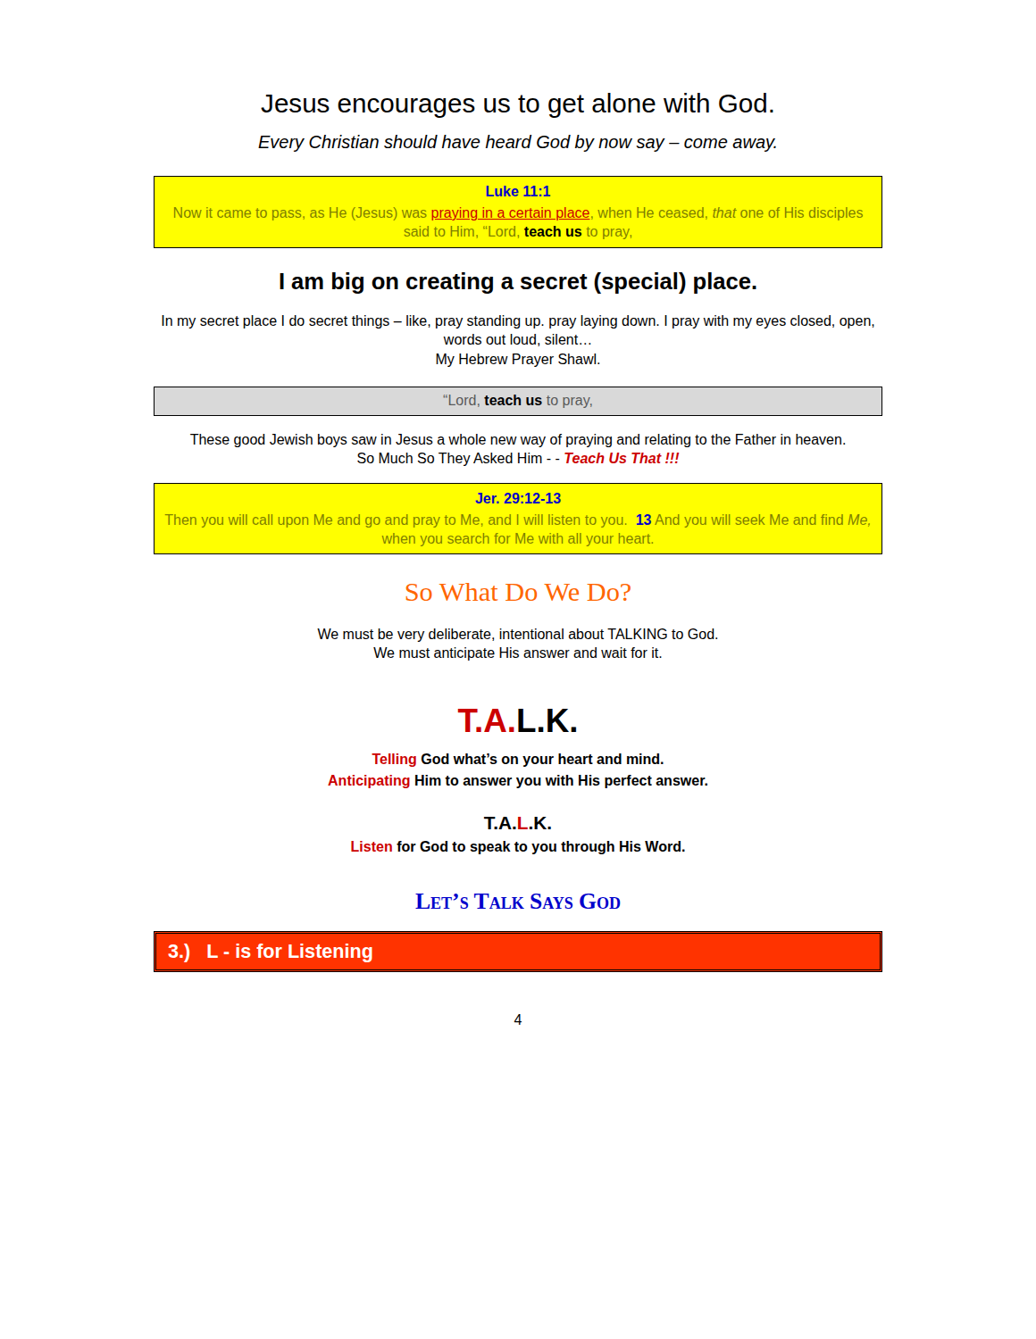Jesus encourages us to get alone with God.
Every Christian should have heard God by now say – come away.
Luke 11:1 Now it came to pass, as He (Jesus) was praying in a certain place, when He ceased, that one of His disciples said to Him, “Lord, teach us to pray,
I am big on creating a secret (special) place.
In my secret place I do secret things – like, pray standing up. pray laying down. I pray with my eyes closed, open, words out loud, silent…
My Hebrew Prayer Shawl.
“Lord, teach us to pray,
These good Jewish boys saw in Jesus a whole new way of praying and relating to the Father in heaven.
So Much So They Asked Him - - Teach Us That !!!
Jer. 29:12-13 Then you will call upon Me and go and pray to Me, and I will listen to you. 13 And you will seek Me and find Me, when you search for Me with all your heart.
So What Do We Do?
We must be very deliberate, intentional about TALKING to God.
We must anticipate His answer and wait for it.
T.A. L.K.
Telling God what’s on your heart and mind.
Anticipating Him to answer you with His perfect answer.
T.A.L.K.
Listen for God to speak to you through His Word.
Let’s Talk Says God
3.) L - is for Listening
4